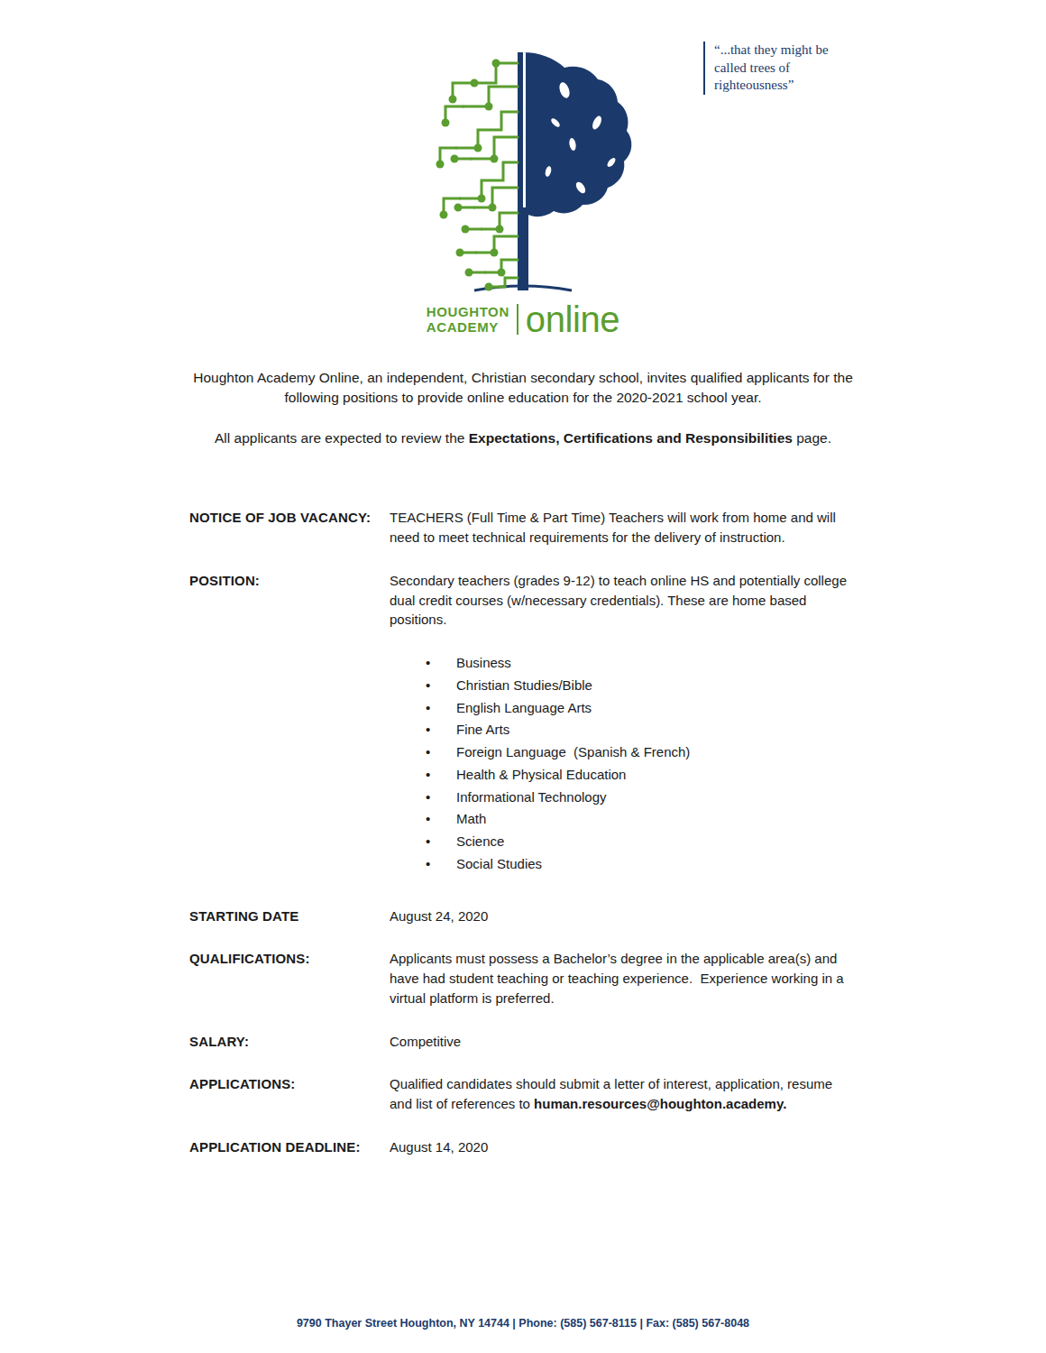“...that they might be called trees of righteousness”
HOUGHTON
ACADEMY
online
Houghton Academy Online, an independent, Christian secondary school, invites qualified applicants for the following positions to provide online education for the 2020-2021 school year.
All applicants are expected to review the Expectations, Certifications and Responsibilities page.
| NOTICE OF JOB VACANCY: | TEACHERS (Full Time & Part Time) Teachers will work from home and will need to meet technical requirements for the delivery of instruction. |
| POSITION: | Secondary teachers (grades 9-12) to teach online HS and potentially college dual credit courses (w/necessary credentials). These are home based positions. Business Christian Studies/Bible English Language Arts Fine Arts Foreign Language (Spanish & French) Health & Physical Education Informational Technology Math Science Social Studies |
| STARTING DATE | August 24, 2020 |
| QUALIFICATIONS: | Applicants must possess a Bachelor’s degree in the applicable area(s) and have had student teaching or teaching experience. Experience working in a virtual platform is preferred. |
| SALARY: | Competitive |
| APPLICATIONS: | Qualified candidates should submit a letter of interest, application, resume and list of references to human.resources@houghton.academy. |
| APPLICATION DEADLINE: | August 14, 2020 |
9790 Thayer Street Houghton, NY 14744 | Phone: (585) 567-8115 | Fax: (585) 567-8048